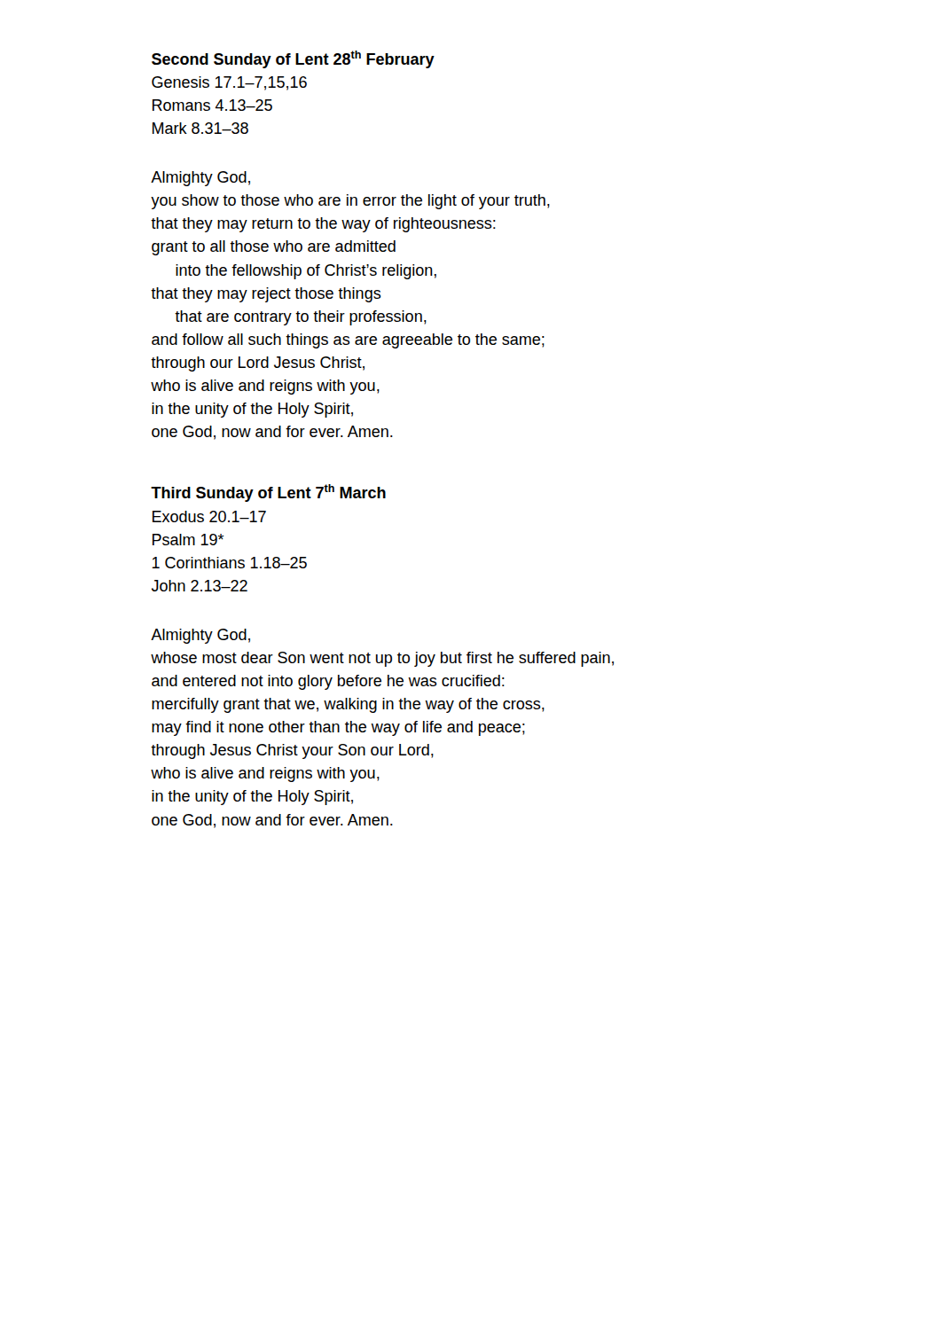Second Sunday of Lent 28th February
Genesis 17.1–7,15,16
Romans 4.13–25
Mark 8.31–38
Almighty God,
you show to those who are in error the light of your truth,
that they may return to the way of righteousness:
grant to all those who are admitted
into the fellowship of Christ’s religion,
that they may reject those things
that are contrary to their profession,
and follow all such things as are agreeable to the same;
through our Lord Jesus Christ,
who is alive and reigns with you,
in the unity of the Holy Spirit,
one God, now and for ever. Amen.
Third Sunday of Lent 7th March
Exodus 20.1–17
Psalm 19*
1 Corinthians 1.18–25
John 2.13–22
Almighty God,
whose most dear Son went not up to joy but first he suffered pain,
and entered not into glory before he was crucified:
mercifully grant that we, walking in the way of the cross,
may find it none other than the way of life and peace;
through Jesus Christ your Son our Lord,
who is alive and reigns with you,
in the unity of the Holy Spirit,
one God, now and for ever. Amen.